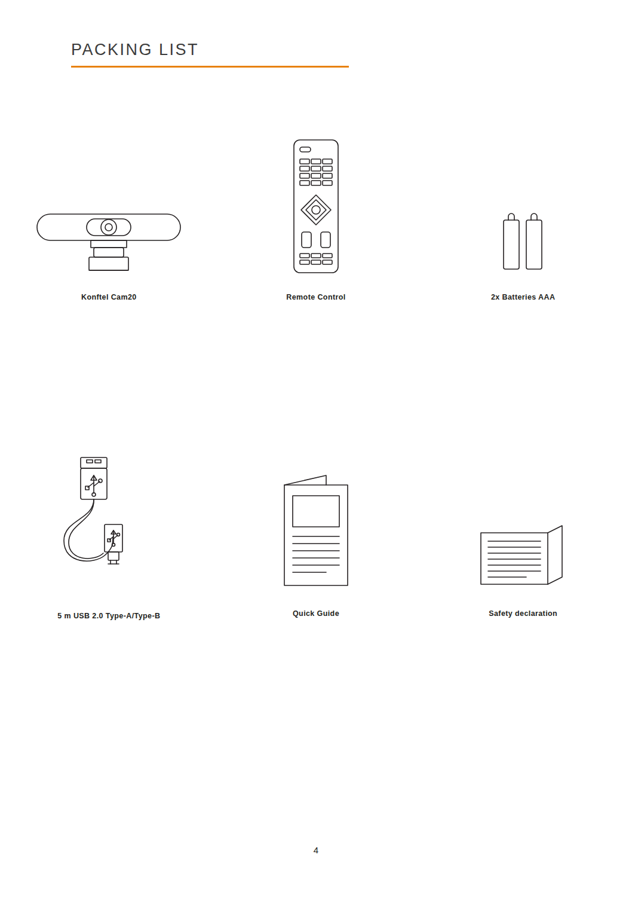PACKING LIST
Konftel Cam20
Remote Control
2x Batteries AAA
5 m USB 2.0 Type-A/Type-B
Quick Guide
Safety declaration
4